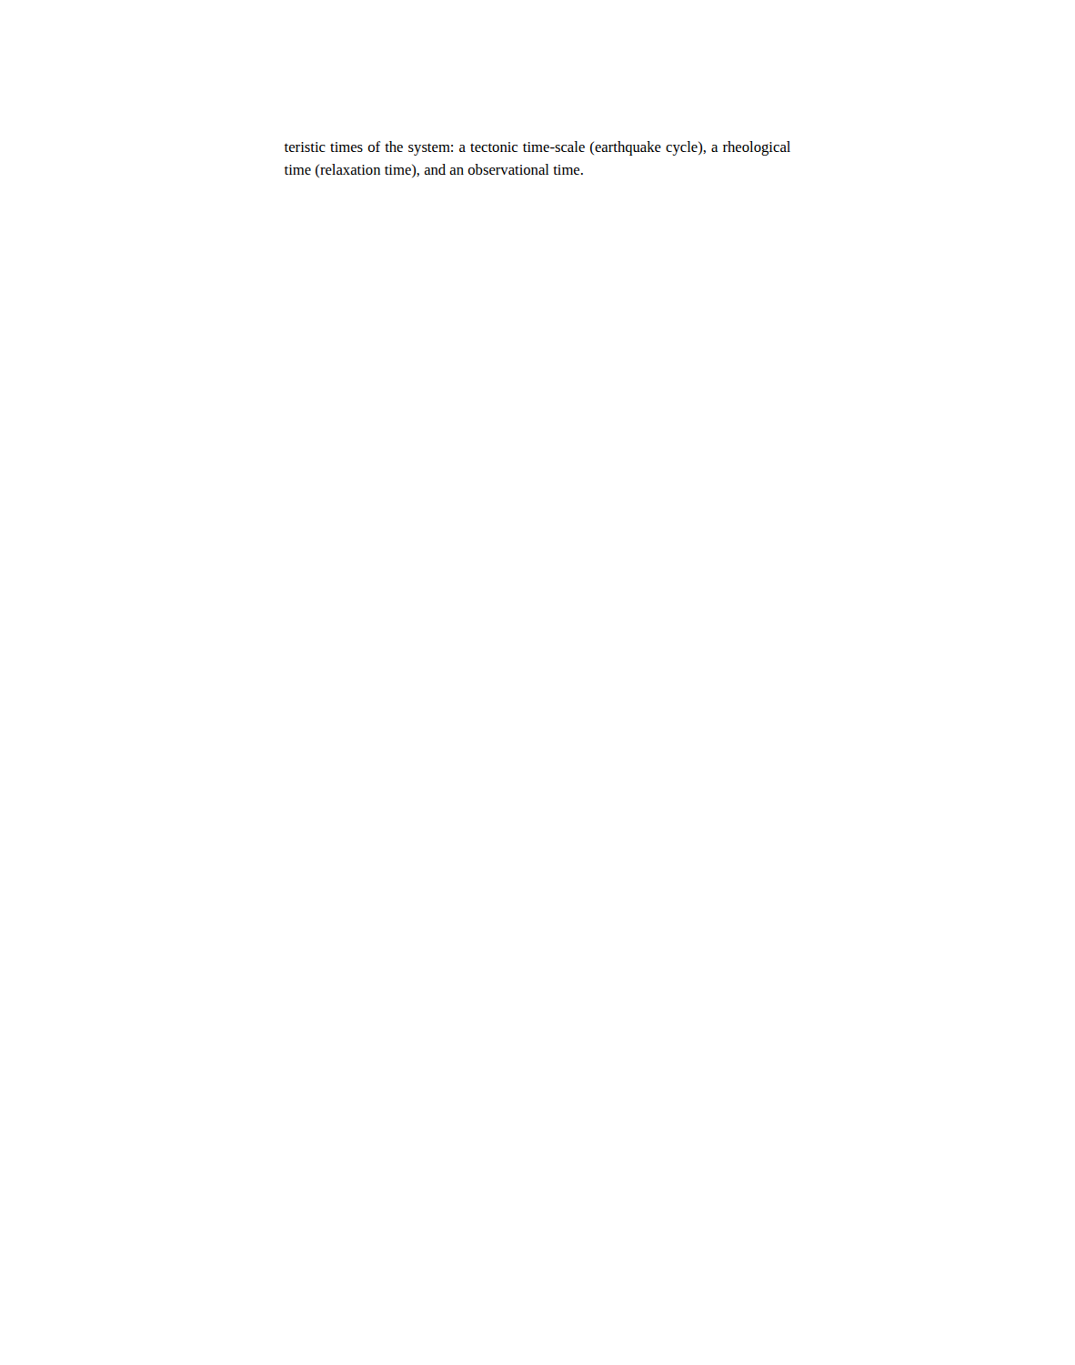teristic times of the system: a tectonic time-scale (earthquake cycle), a rheological time (relaxation time), and an observational time.